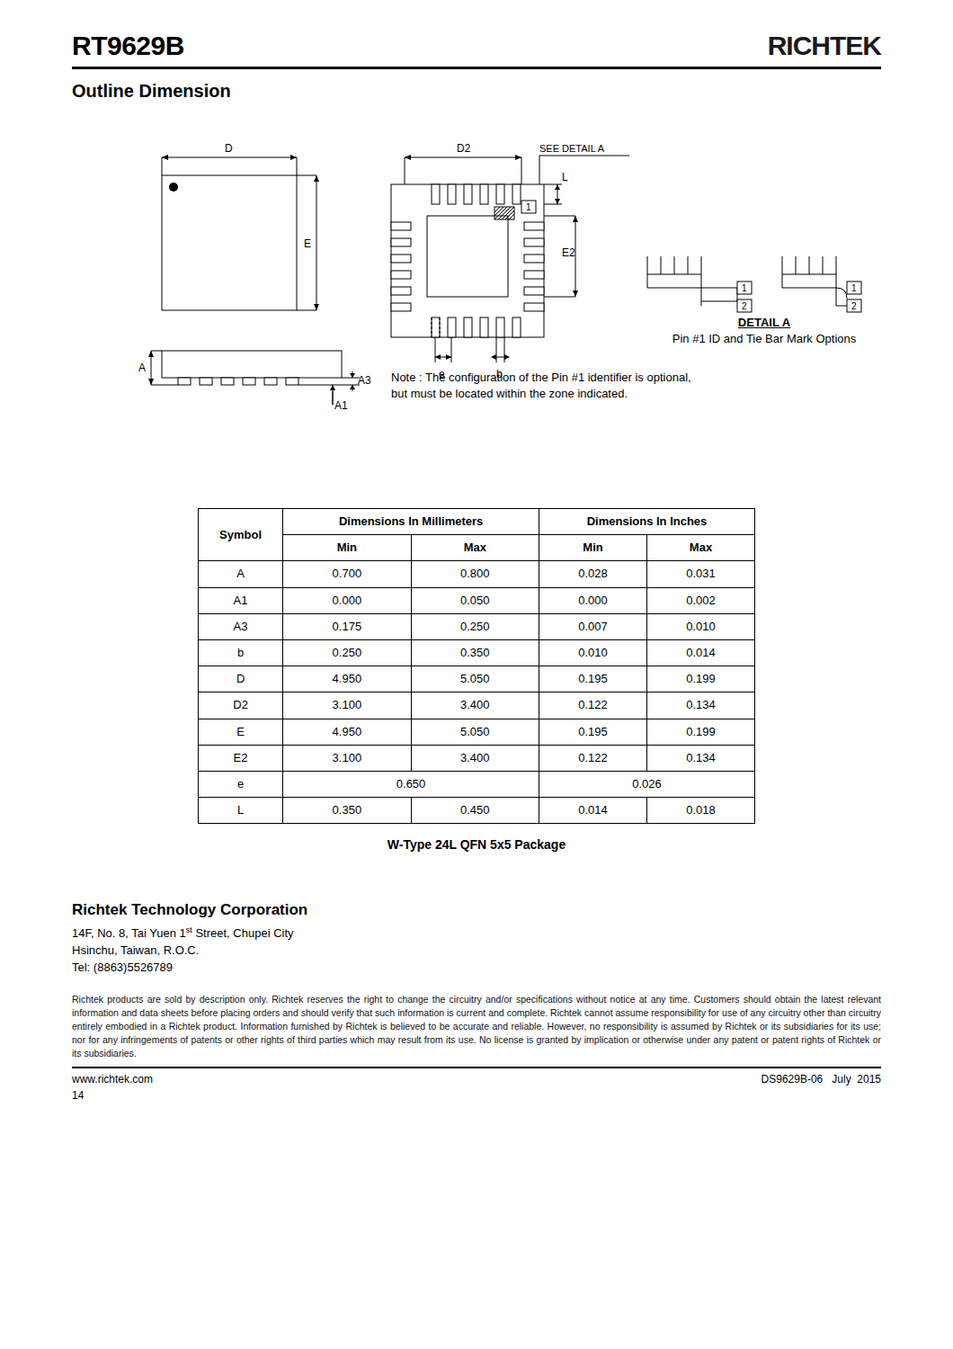RT9629B
RICHTEK
Outline Dimension
D E A A3 A1 D2 SEE DETAIL A 1 L E2 e b 1 2 1 2
DETAIL A
Pin #1 ID and Tie Bar Mark Options
Note : The configuration of the Pin #1 identifier is optional,
but must be located within the zone indicated.
| Symbol | Dimensions In Millimeters | Dimensions In Inches |
| --- | --- | --- |
| Min | Max | Min | Max |
| A | 0.700 | 0.800 | 0.028 | 0.031 |
| A1 | 0.000 | 0.050 | 0.000 | 0.002 |
| A3 | 0.175 | 0.250 | 0.007 | 0.010 |
| b | 0.250 | 0.350 | 0.010 | 0.014 |
| D | 4.950 | 5.050 | 0.195 | 0.199 |
| D2 | 3.100 | 3.400 | 0.122 | 0.134 |
| E | 4.950 | 5.050 | 0.195 | 0.199 |
| E2 | 3.100 | 3.400 | 0.122 | 0.134 |
| e | 0.650 | 0.026 |
| L | 0.350 | 0.450 | 0.014 | 0.018 |
W-Type 24L QFN 5x5 Package
Richtek Technology Corporation
14F, No. 8, Tai Yuen 1st Street, Chupei City
Hsinchu, Taiwan, R.O.C.
Tel: (8863)5526789
Richtek products are sold by description only. Richtek reserves the right to change the circuitry and/or specifications without notice at any time. Customers should obtain the latest relevant information and data sheets before placing orders and should verify that such information is current and complete. Richtek cannot assume responsibility for use of any circuitry other than circuitry entirely embodied in a Richtek product. Information furnished by Richtek is believed to be accurate and reliable. However, no responsibility is assumed by Richtek or its subsidiaries for its use; nor for any infringements of patents or other rights of third parties which may result from its use. No license is granted by implication or otherwise under any patent or patent rights of Richtek or its subsidiaries.
www.richtek.com
DS9629B-06 July 2015
14